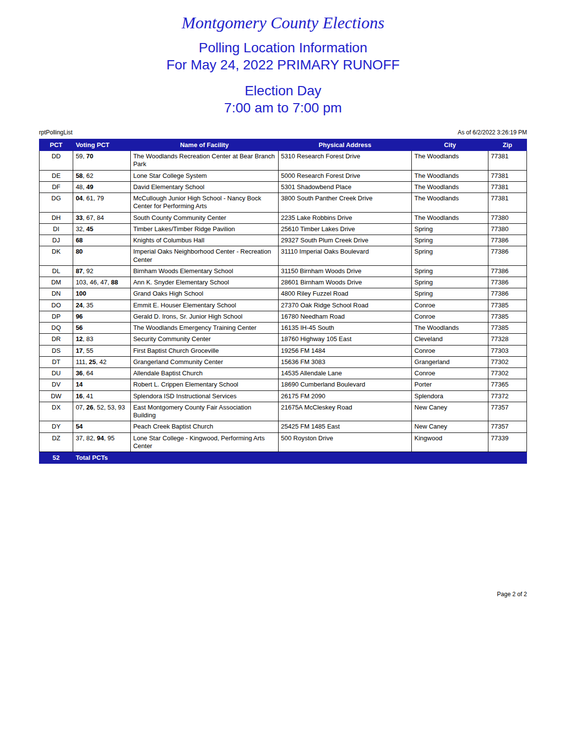Montgomery County Elections
Polling Location Information For May 24, 2022 PRIMARY RUNOFF
Election Day 7:00 am to 7:00 pm
rptPollingList
As of 6/2/2022 3:26:19 PM
| PCT | Voting PCT | Name of Facility | Physical Address | City | Zip |
| --- | --- | --- | --- | --- | --- |
| DD | 59, 70 | The Woodlands Recreation Center at Bear Branch Park | 5310 Research Forest Drive | The Woodlands | 77381 |
| DE | 58 , 62 | Lone Star College System | 5000 Research Forest Drive | The Woodlands | 77381 |
| DF | 48, 49 | David Elementary School | 5301 Shadowbend Place | The Woodlands | 77381 |
| DG | 04 , 61, 79 | McCullough Junior High School - Nancy Bock Center for Performing Arts | 3800 South Panther Creek Drive | The Woodlands | 77381 |
| DH | 33 , 67, 84 | South County Community Center | 2235 Lake Robbins Drive | The Woodlands | 77380 |
| DI | 32, 45 | Timber Lakes/Timber Ridge Pavilion | 25610 Timber Lakes Drive | Spring | 77380 |
| DJ | 68 | Knights of Columbus Hall | 29327 South Plum Creek Drive | Spring | 77386 |
| DK | 80 | Imperial Oaks Neighborhood Center - Recreation Center | 31110 Imperial Oaks Boulevard | Spring | 77386 |
| DL | 87 , 92 | Birnham Woods Elementary School | 31150 Birnham Woods Drive | Spring | 77386 |
| DM | 103, 46, 47, 88 | Ann K. Snyder Elementary School | 28601 Birnham Woods Drive | Spring | 77386 |
| DN | 100 | Grand Oaks High School | 4800 Riley Fuzzel Road | Spring | 77386 |
| DO | 24 , 35 | Emmit E. Houser Elementary School | 27370 Oak Ridge School Road | Conroe | 77385 |
| DP | 96 | Gerald D. Irons, Sr. Junior High School | 16780 Needham Road | Conroe | 77385 |
| DQ | 56 | The Woodlands Emergency Training Center | 16135 IH-45 South | The Woodlands | 77385 |
| DR | 12 , 83 | Security Community Center | 18760 Highway 105 East | Cleveland | 77328 |
| DS | 17 , 55 | First Baptist Church Groceville | 19256 FM 1484 | Conroe | 77303 |
| DT | 111, 25 , 42 | Grangerland Community Center | 15636 FM 3083 | Grangerland | 77302 |
| DU | 36 , 64 | Allendale Baptist Church | 14535 Allendale Lane | Conroe | 77302 |
| DV | 14 | Robert L. Crippen Elementary School | 18690 Cumberland Boulevard | Porter | 77365 |
| DW | 16 , 41 | Splendora ISD Instructional Services | 26175 FM 2090 | Splendora | 77372 |
| DX | 07, 26 , 52, 53, 93 | East Montgomery County Fair Association Building | 21675A McCleskey Road | New Caney | 77357 |
| DY | 54 | Peach Creek Baptist Church | 25425 FM 1485 East | New Caney | 77357 |
| DZ | 37, 82, 94 , 95 | Lone Star College - Kingwood, Performing Arts Center | 500 Royston Drive | Kingwood | 77339 |
| 52 | Total PCTs | | | | |
Page 2 of 2